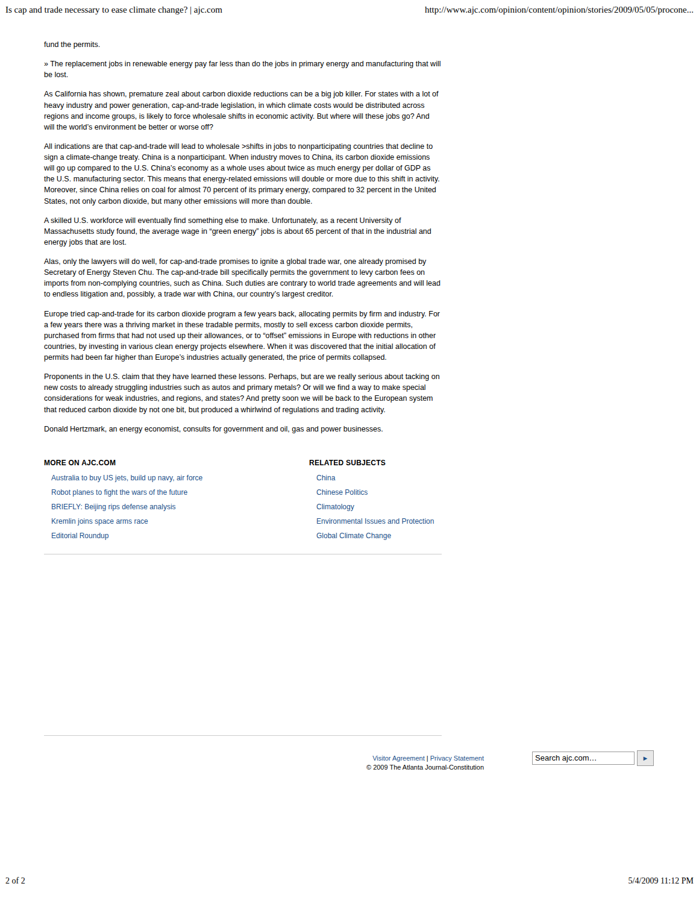Is cap and trade necessary to ease climate change? | ajc.com
http://www.ajc.com/opinion/content/opinion/stories/2009/05/05/procone...
fund the permits.
» The replacement jobs in renewable energy pay far less than do the jobs in primary energy and manufacturing that will be lost.
As California has shown, premature zeal about carbon dioxide reductions can be a big job killer. For states with a lot of heavy industry and power generation, cap-and-trade legislation, in which climate costs would be distributed across regions and income groups, is likely to force wholesale shifts in economic activity. But where will these jobs go? And will the world’s environment be better or worse off?
All indications are that cap-and-trade will lead to wholesale >shifts in jobs to nonparticipating countries that decline to sign a climate-change treaty. China is a nonparticipant. When industry moves to China, its carbon dioxide emissions will go up compared to the U.S. China’s economy as a whole uses about twice as much energy per dollar of GDP as the U.S. manufacturing sector. This means that energy-related emissions will double or more due to this shift in activity. Moreover, since China relies on coal for almost 70 percent of its primary energy, compared to 32 percent in the United States, not only carbon dioxide, but many other emissions will more than double.
A skilled U.S. workforce will eventually find something else to make. Unfortunately, as a recent University of Massachusetts study found, the average wage in “green energy” jobs is about 65 percent of that in the industrial and energy jobs that are lost.
Alas, only the lawyers will do well, for cap-and-trade promises to ignite a global trade war, one already promised by Secretary of Energy Steven Chu. The cap-and-trade bill specifically permits the government to levy carbon fees on imports from non-complying countries, such as China. Such duties are contrary to world trade agreements and will lead to endless litigation and, possibly, a trade war with China, our country’s largest creditor.
Europe tried cap-and-trade for its carbon dioxide program a few years back, allocating permits by firm and industry. For a few years there was a thriving market in these tradable permits, mostly to sell excess carbon dioxide permits, purchased from firms that had not used up their allowances, or to “offset” emissions in Europe with reductions in other countries, by investing in various clean energy projects elsewhere. When it was discovered that the initial allocation of permits had been far higher than Europe’s industries actually generated, the price of permits collapsed.
Proponents in the U.S. claim that they have learned these lessons. Perhaps, but are we really serious about tacking on new costs to already struggling industries such as autos and primary metals? Or will we find a way to make special considerations for weak industries, and regions, and states? And pretty soon we will be back to the European system that reduced carbon dioxide by not one bit, but produced a whirlwind of regulations and trading activity.
Donald Hertzmark, an energy economist, consults for government and oil, gas and power businesses.
MORE ON AJC.COM
Australia to buy US jets, build up navy, air force
Robot planes to fight the wars of the future
BRIEFLY: Beijing rips defense analysis
Kremlin joins space arms race
Editorial Roundup
RELATED SUBJECTS
China
Chinese Politics
Climatology
Environmental Issues and Protection
Global Climate Change
Visitor Agreement | Privacy Statement
© 2009 The Atlanta Journal-Constitution
►
2 of 2
5/4/2009 11:12 PM